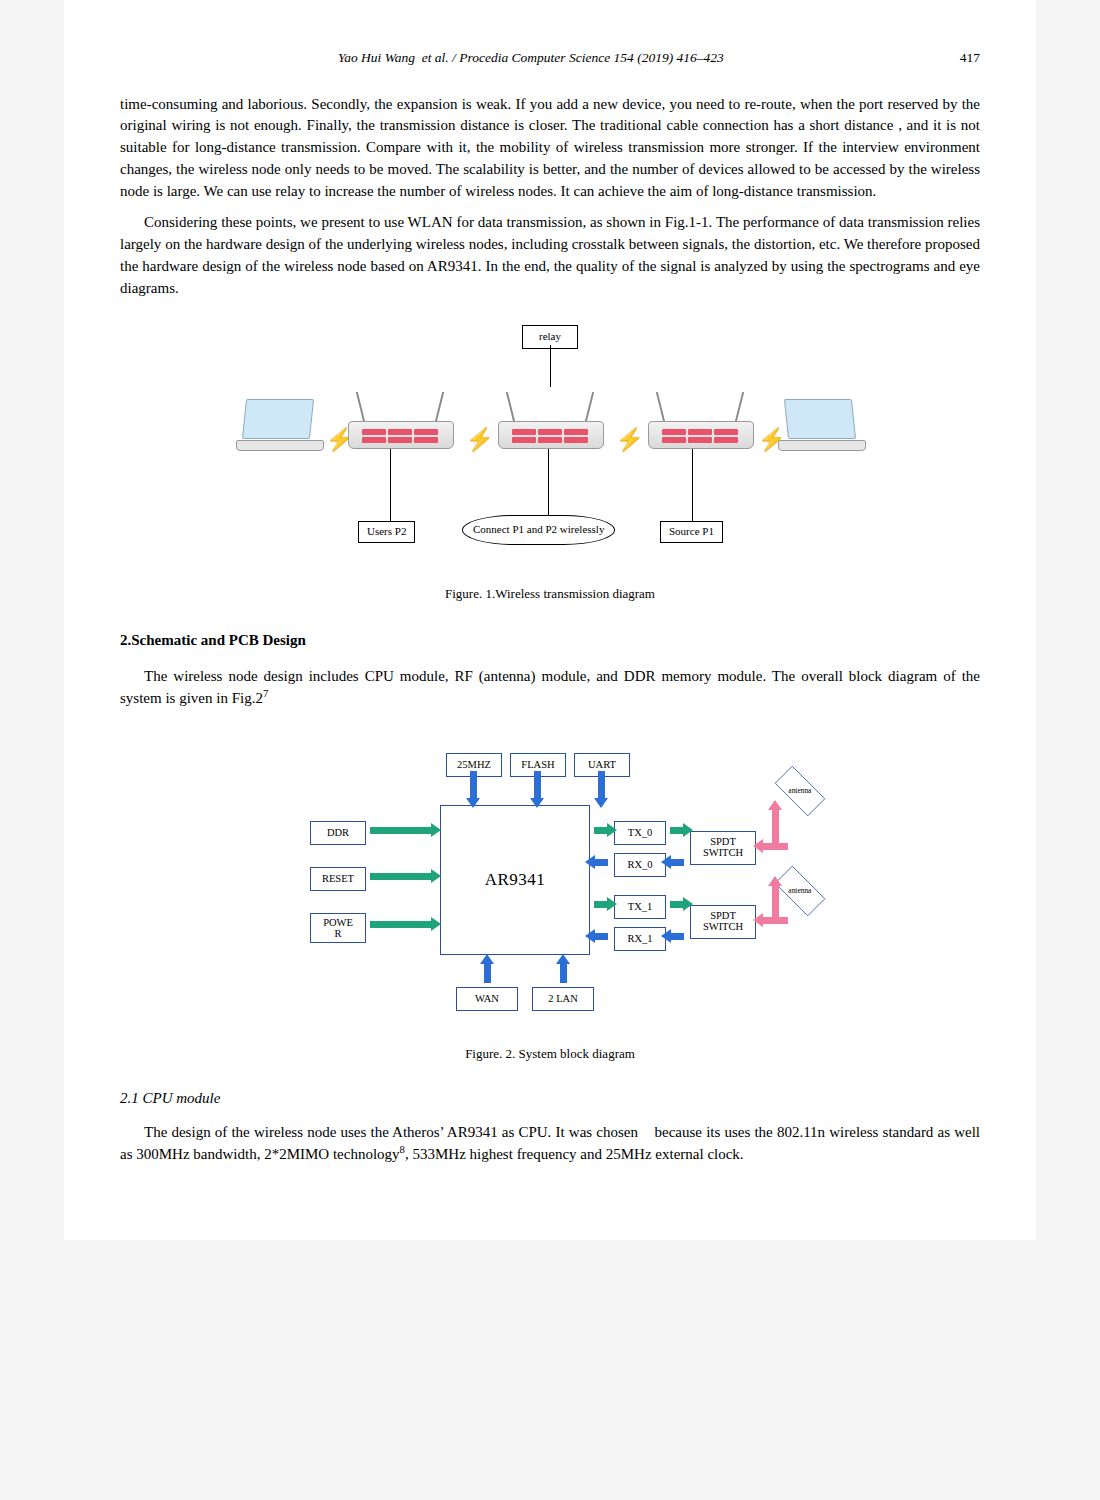Yao Hui Wang et al. / Procedia Computer Science 154 (2019) 416–423 417
time-consuming and laborious. Secondly, the expansion is weak. If you add a new device, you need to re-route, when the port reserved by the original wiring is not enough. Finally, the transmission distance is closer. The traditional cable connection has a short distance , and it is not suitable for long-distance transmission. Compare with it, the mobility of wireless transmission more stronger. If the interview environment changes, the wireless node only needs to be moved. The scalability is better, and the number of devices allowed to be accessed by the wireless node is large. We can use relay to increase the number of wireless nodes. It can achieve the aim of long-distance transmission.
Considering these points, we present to use WLAN for data transmission, as shown in Fig.1-1. The performance of data transmission relies largely on the hardware design of the underlying wireless nodes, including crosstalk between signals, the distortion, etc. We therefore proposed the hardware design of the wireless node based on AR9341. In the end, the quality of the signal is analyzed by using the spectrograms and eye diagrams.
relay
⚡
⚡
⚡
⚡
Users P2
Connect P1 and P2 wirelessly
Source P1
Figure. 1.Wireless transmission diagram
2.Schematic and PCB Design
The wireless node design includes CPU module, RF (antenna) module, and DDR memory module. The overall block diagram of the system is given in Fig.27
AR9341
25MHZ
FLASH
UART
DDR
RESET
POWE
R
WAN
2 LAN
TX_0
RX_0
TX_1
RX_1
SPDT
SWITCH
SPDT
SWITCH
antenna
antenna
Figure. 2. System block diagram
2.1 CPU module
The design of the wireless node uses the Atheros’ AR9341 as CPU. It was chosen because its uses the 802.11n wireless standard as well as 300MHz bandwidth, 2*2MIMO technology8, 533MHz highest frequency and 25MHz external clock.